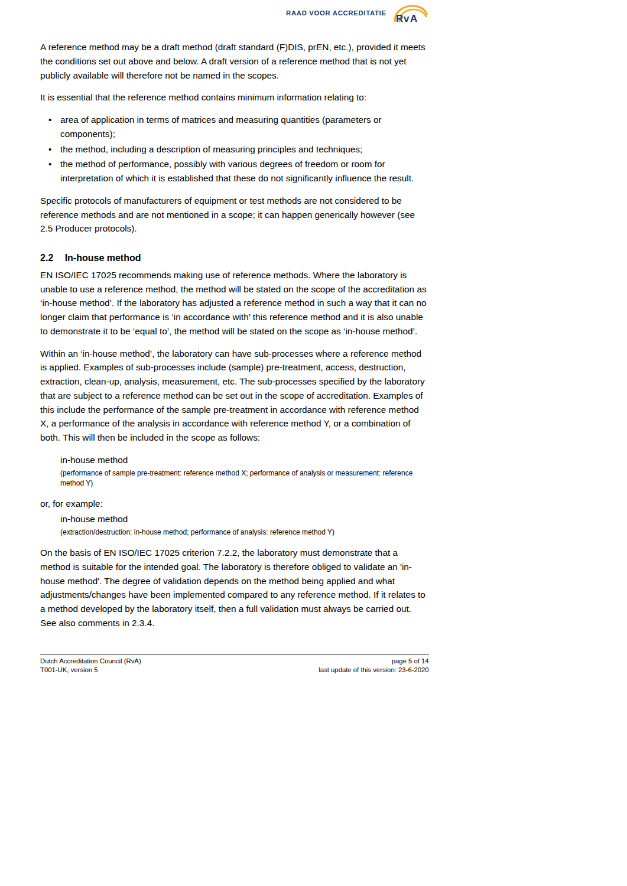RAAD VOOR ACCREDITATIE
RvA logo R v A
A reference method may be a draft method (draft standard (F)DIS, prEN, etc.), provided it meets the conditions set out above and below. A draft version of a reference method that is not yet publicly available will therefore not be named in the scopes.
It is essential that the reference method contains minimum information relating to:
area of application in terms of matrices and measuring quantities (parameters or components);
the method, including a description of measuring principles and techniques;
the method of performance, possibly with various degrees of freedom or room for interpretation of which it is established that these do not significantly influence the result.
Specific protocols of manufacturers of equipment or test methods are not considered to be reference methods and are not mentioned in a scope; it can happen generically however (see 2.5 Producer protocols).
2.2 In-house method
EN ISO/IEC 17025 recommends making use of reference methods. Where the laboratory is unable to use a reference method, the method will be stated on the scope of the accreditation as ‘in-house method’. If the laboratory has adjusted a reference method in such a way that it can no longer claim that performance is ‘in accordance with’ this reference method and it is also unable to demonstrate it to be ‘equal to’, the method will be stated on the scope as ‘in-house method’.
Within an ‘in-house method’, the laboratory can have sub-processes where a reference method is applied. Examples of sub-processes include (sample) pre-treatment, access, destruction, extraction, clean-up, analysis, measurement, etc. The sub-processes specified by the laboratory that are subject to a reference method can be set out in the scope of accreditation. Examples of this include the performance of the sample pre-treatment in accordance with reference method X, a performance of the analysis in accordance with reference method Y, or a combination of both. This will then be included in the scope as follows:
in-house method
(performance of sample pre-treatment: reference method X; performance of analysis or measurement: reference method Y)
or, for example:
in-house method
(extraction/destruction: in-house method; performance of analysis: reference method Y)
On the basis of EN ISO/IEC 17025 criterion 7.2.2, the laboratory must demonstrate that a method is suitable for the intended goal. The laboratory is therefore obliged to validate an 'in-house method'. The degree of validation depends on the method being applied and what adjustments/changes have been implemented compared to any reference method. If it relates to a method developed by the laboratory itself, then a full validation must always be carried out. See also comments in 2.3.4.
Dutch Accreditation Council (RvA) T001-UK, version 5
page 5 of 14 last update of this version: 23-6-2020